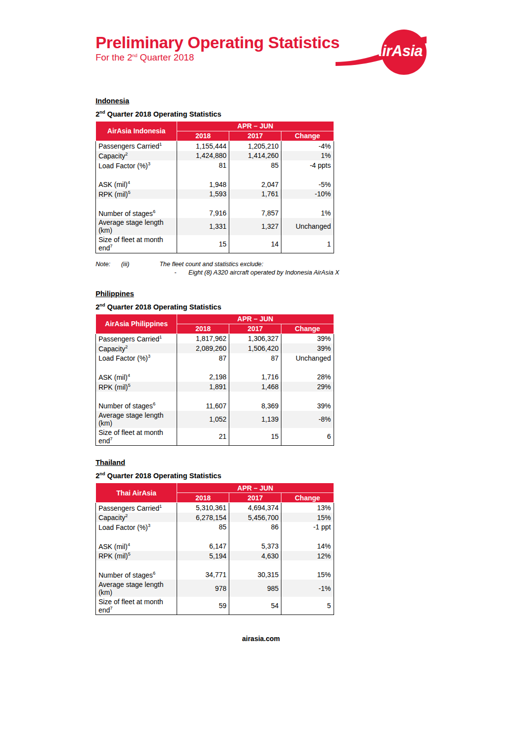Preliminary Operating Statistics
For the 2nd Quarter 2018
AirAsia
Indonesia
2nd Quarter 2018 Operating Statistics
| AirAsia Indonesia | APR – JUN |
| --- | --- |
| 2018 | 2017 | Change |
| Passengers Carried 1 | 1,155,444 | 1,205,210 | -4% |
| Capacity 2 | 1,424,880 | 1,414,260 | 1% |
| Load Factor (%) 3 | 81 | 85 | -4 ppts |
| ASK (mil) 4 | 1,948 | 2,047 | -5% |
| RPK (mil) 5 | 1,593 | 1,761 | -10% |
| Number of stages 6 | 7,916 | 7,857 | 1% |
| Average stage length (km) | 1,331 | 1,327 | Unchanged |
| Size of fleet at month end 7 | 15 | 14 | 1 |
Note:(iii) The fleet count and statistics exclude:
- Eight (8) A320 aircraft operated by Indonesia AirAsia X
Philippines
2nd Quarter 2018 Operating Statistics
| AirAsia Philippines | APR – JUN |
| --- | --- |
| 2018 | 2017 | Change |
| Passengers Carried 1 | 1,817,962 | 1,306,327 | 39% |
| Capacity 2 | 2,089,260 | 1,506,420 | 39% |
| Load Factor (%) 3 | 87 | 87 | Unchanged |
| ASK (mil) 4 | 2,198 | 1,716 | 28% |
| RPK (mil) 5 | 1,891 | 1,468 | 29% |
| Number of stages 6 | 11,607 | 8,369 | 39% |
| Average stage length (km) | 1,052 | 1,139 | -8% |
| Size of fleet at month end 7 | 21 | 15 | 6 |
Thailand
2nd Quarter 2018 Operating Statistics
| Thai AirAsia | APR – JUN |
| --- | --- |
| 2018 | 2017 | Change |
| Passengers Carried 1 | 5,310,361 | 4,694,374 | 13% |
| Capacity 2 | 6,278,154 | 5,456,700 | 15% |
| Load Factor (%) 3 | 85 | 86 | -1 ppt |
| ASK (mil) 4 | 6,147 | 5,373 | 14% |
| RPK (mil) 5 | 5,194 | 4,630 | 12% |
| Number of stages 6 | 34,771 | 30,315 | 15% |
| Average stage length (km) | 978 | 985 | -1% |
| Size of fleet at month end 7 | 59 | 54 | 5 |
airasia.com